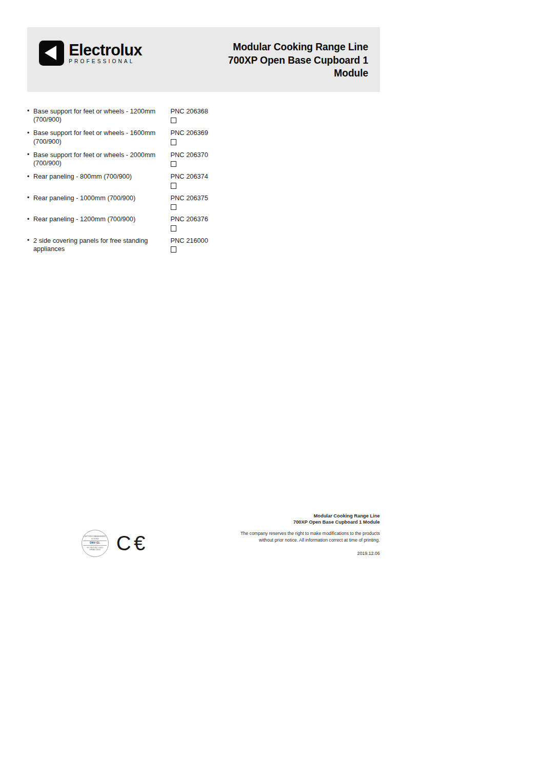Electrolux PROFESSIONAL
Modular Cooking Range Line
700XP Open Base Cupboard 1
Module
• Base support for feet or wheels - 1200mm (700/900) PNC 206368
• Base support for feet or wheels - 1600mm (700/900) PNC 206369
• Base support for feet or wheels - 2000mm (700/900) PNC 206370
• Rear paneling - 800mm (700/900) PNC 206374
• Rear paneling - 1000mm (700/900) PNC 206375
• Rear paneling - 1200mm (700/900) PNC 206376
• 2 side covering panels for free standing appliances PNC 216000
CERTIFIED MANAGEMENT SYSTEM DNV·GL ISO 9001•ISO 14001
OHSAS 18001
C €
Modular Cooking Range Line
700XP Open Base Cupboard 1 Module
The company reserves the right to make modifications to the products
without prior notice. All information correct at time of printing.
2019.12.06